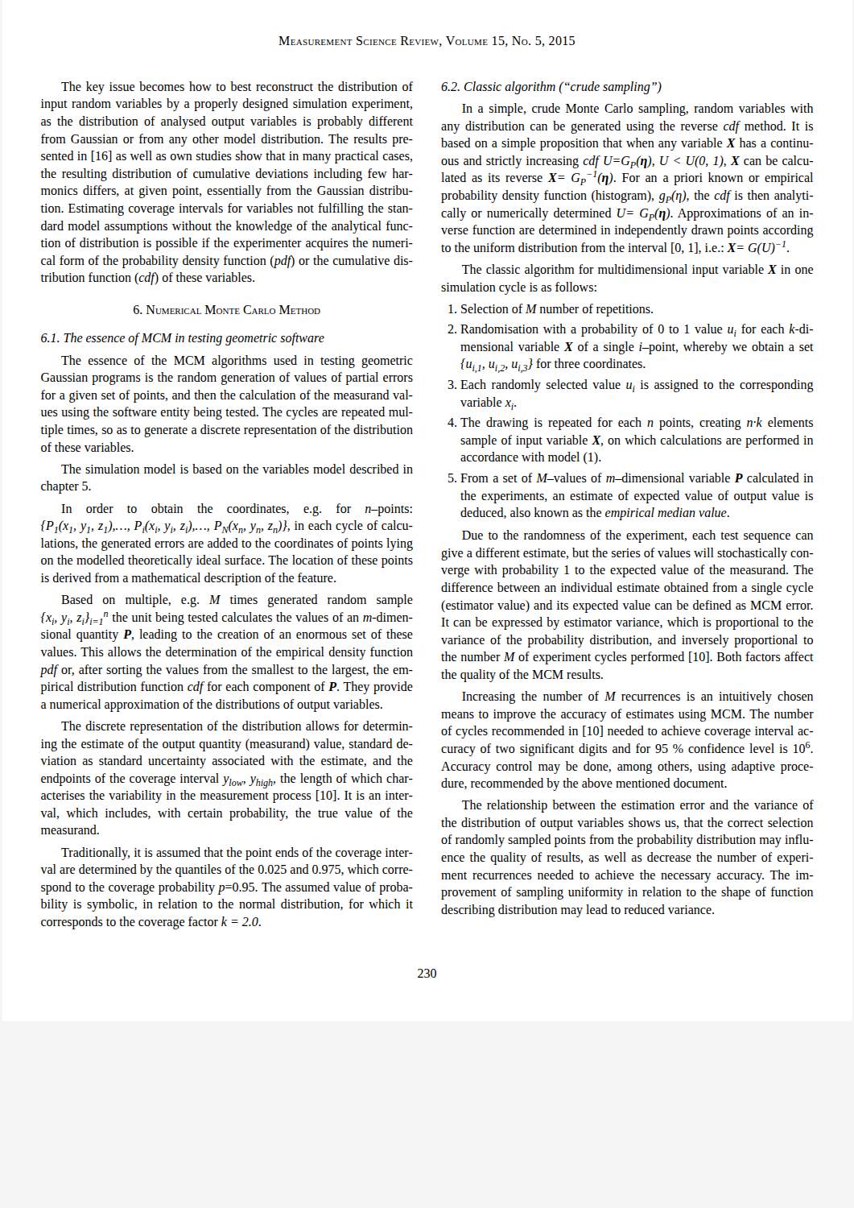Measurement Science Review, Volume 15, No. 5, 2015
The key issue becomes how to best reconstruct the distribution of input random variables by a properly designed simulation experiment, as the distribution of analysed output variables is probably different from Gaussian or from any other model distribution. The results presented in [16] as well as own studies show that in many practical cases, the resulting distribution of cumulative deviations including few harmonics differs, at given point, essentially from the Gaussian distribution. Estimating coverage intervals for variables not fulfilling the standard model assumptions without the knowledge of the analytical function of distribution is possible if the experimenter acquires the numerical form of the probability density function (pdf) or the cumulative distribution function (cdf) of these variables.
6. Numerical Monte Carlo Method
6.1. The essence of MCM in testing geometric software
The essence of the MCM algorithms used in testing geometric Gaussian programs is the random generation of values of partial errors for a given set of points, and then the calculation of the measurand values using the software entity being tested. The cycles are repeated multiple times, so as to generate a discrete representation of the distribution of these variables.
The simulation model is based on the variables model described in chapter 5.
In order to obtain the coordinates, e.g. for n–points: {P1(x1, y1, z1),…, Pi(xi, yi, zi),…, PN(xn, yn, zn)}, in each cycle of calculations, the generated errors are added to the coordinates of points lying on the modelled theoretically ideal surface. The location of these points is derived from a mathematical description of the feature.
Based on multiple, e.g. M times generated random sample {xi, yi, zi}i=1n the unit being tested calculates the values of an m-dimensional quantity P, leading to the creation of an enormous set of these values. This allows the determination of the empirical density function pdf or, after sorting the values from the smallest to the largest, the empirical distribution function cdf for each component of P. They provide a numerical approximation of the distributions of output variables.
The discrete representation of the distribution allows for determining the estimate of the output quantity (measurand) value, standard deviation as standard uncertainty associated with the estimate, and the endpoints of the coverage interval ylow, yhigh, the length of which characterises the variability in the measurement process [10]. It is an interval, which includes, with certain probability, the true value of the measurand.
Traditionally, it is assumed that the point ends of the coverage interval are determined by the quantiles of the 0.025 and 0.975, which correspond to the coverage probability p=0.95. The assumed value of probability is symbolic, in relation to the normal distribution, for which it corresponds to the coverage factor k = 2.0.
6.2. Classic algorithm (“crude sampling”)
In a simple, crude Monte Carlo sampling, random variables with any distribution can be generated using the reverse cdf method. It is based on a simple proposition that when any variable X has a continuous and strictly increasing cdf U=GP(η), U < U(0, 1), X can be calculated as its reverse X= GP−1(η). For an a priori known or empirical probability density function (histogram), gP(η), the cdf is then analytically or numerically determined U= GP(η). Approximations of an inverse function are determined in independently drawn points according to the uniform distribution from the interval [0, 1], i.e.: X= G(U)−1.
The classic algorithm for multidimensional input variable X in one simulation cycle is as follows:
Selection of M number of repetitions.
Randomisation with a probability of 0 to 1 value ui for each k-dimensional variable X of a single i–point, whereby we obtain a set {ui,1, ui,2, ui,3} for three coordinates.
Each randomly selected value ui is assigned to the corresponding variable xi.
The drawing is repeated for each n points, creating n·k elements sample of input variable X, on which calculations are performed in accordance with model (1).
From a set of M–values of m–dimensional variable P calculated in the experiments, an estimate of expected value of output value is deduced, also known as the empirical median value.
Due to the randomness of the experiment, each test sequence can give a different estimate, but the series of values will stochastically converge with probability 1 to the expected value of the measurand. The difference between an individual estimate obtained from a single cycle (estimator value) and its expected value can be defined as MCM error. It can be expressed by estimator variance, which is proportional to the variance of the probability distribution, and inversely proportional to the number M of experiment cycles performed [10]. Both factors affect the quality of the MCM results.
Increasing the number of M recurrences is an intuitively chosen means to improve the accuracy of estimates using MCM. The number of cycles recommended in [10] needed to achieve coverage interval accuracy of two significant digits and for 95 % confidence level is 106. Accuracy control may be done, among others, using adaptive procedure, recommended by the above mentioned document.
The relationship between the estimation error and the variance of the distribution of output variables shows us, that the correct selection of randomly sampled points from the probability distribution may influence the quality of results, as well as decrease the number of experiment recurrences needed to achieve the necessary accuracy. The improvement of sampling uniformity in relation to the shape of function describing distribution may lead to reduced variance.
230